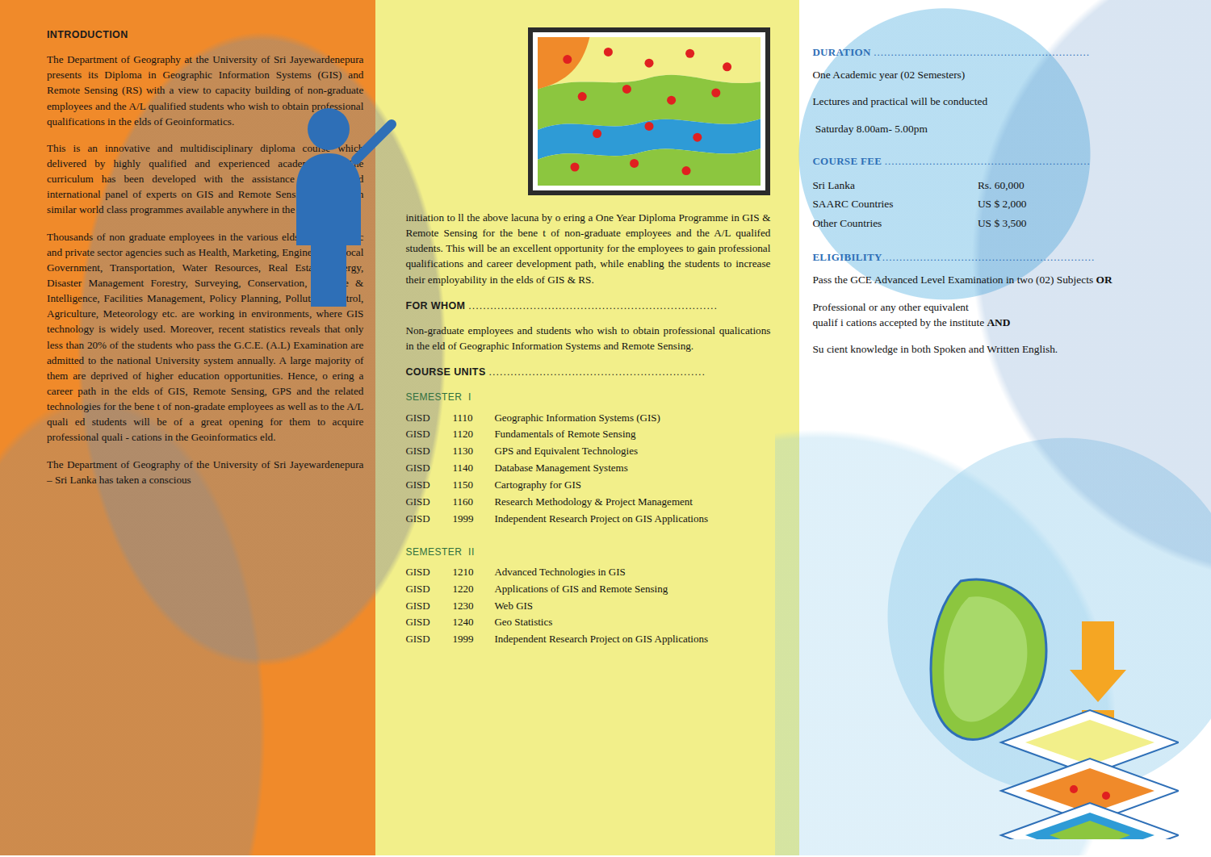INTRODUCTION
The Department of Geography at the University of Sri Jayewardenepura presents its Diploma in Geographic Information Systems (GIS) and Remote Sensing (RS) with a view to capacity building of non-graduate employees and the A/L qualified students who wish to obtain professional qualifications in the elds of Geoinformatics.
This is an innovative and multidisciplinary diploma course which delivered by highly qualified and experienced academicist . The curriculum has been developed with the assistance of local and international panel of experts on GIS and Remote Sensing in par with similar world class programmes available anywhere in the world.
Thousands of non graduate employees in the various elds in both public and private sector agencies such as Health, Marketing, Engineering, Local Government, Transportation, Water Resources, Real Estate, Energy, Disaster Management Forestry, Surveying, Conservation, Defense & Intelligence, Facilities Management, Policy Planning, Pollution Control, Agriculture, Meteorology etc. are working in environments, where GIS technology is widely used. Moreover, recent statistics reveals that only less than 20% of the students who pass the G.C.E. (A.L) Examination are admitted to the national University system annually. A large majority of them are deprived of higher education opportunities. Hence, o ering a career path in the elds of GIS, Remote Sensing, GPS and the related technologies for the bene t of non-gradate employees as well as to the A/L quali ed students will be of a great opening for them to acquire professional quali - cations in the Geoinformatics eld.
The Department of Geography of the University of Sri Jayewardenepura – Sri Lanka has taken a conscious
initiation to ll the above lacuna by o ering a One Year Diploma Programme in GIS & Remote Sensing for the bene t of non-graduate employees and the A/L qualifed students. This will be an excellent opportunity for the employees to gain professional qualifications and career development path, while enabling the students to increase their employability in the elds of GIS & RS.
FOR WHOM .....................................................................
Non-graduate employees and students who wish to obtain professional qualications in the eld of Geographic Information Systems and Remote Sensing.
COURSE UNITS ............................................................
SEMESTER I
| GISD | 1110 | Geographic Information Systems (GIS) |
| GISD | 1120 | Fundamentals of Remote Sensing |
| GISD | 1130 | GPS and Equivalent Technologies |
| GISD | 1140 | Database Management Systems |
| GISD | 1150 | Cartography for GIS |
| GISD | 1160 | Research Methodology & Project Management |
| GISD | 1999 | Independent Research Project on GIS Applications |
SEMESTER II
| GISD | 1210 | Advanced Technologies in GIS |
| GISD | 1220 | Applications of GIS and Remote Sensing |
| GISD | 1230 | Web GIS |
| GISD | 1240 | Geo Statistics |
| GISD | 1999 | Independent Research Project on GIS Applications |
DURATION ...............................................................
One Academic year (02 Semesters)
Lectures and practical will be conducted
Saturday 8.00am- 5.00pm
COURSE FEE ............................................................
| Sri Lanka | Rs. 60,000 |
| SAARC Countries | US $ 2,000 |
| Other Countries | US $ 3,500 |
ELIGIBILITY..............................................................
Pass the GCE Advanced Level Examination in two (02) Subjects OR
Professional or any other equivalent
qualif i cations accepted by the institute AND
Su cient knowledge in both Spoken and Written English.